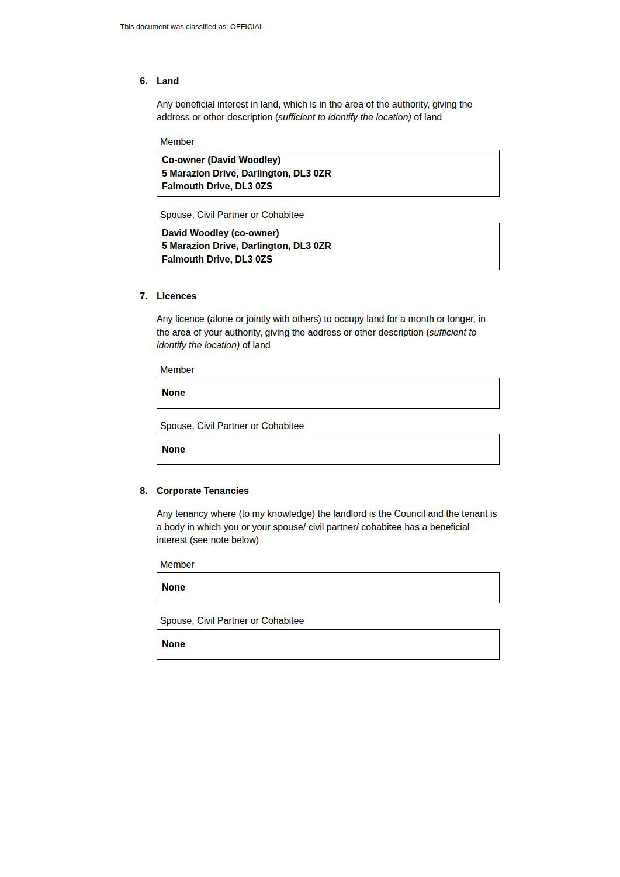This document was classified as: OFFICIAL
6. Land
Any beneficial interest in land, which is in the area of the authority, giving the address or other description (sufficient to identify the location) of land
Member
Co-owner (David Woodley)
5 Marazion Drive, Darlington, DL3 0ZR
Falmouth Drive, DL3 0ZS
Spouse, Civil Partner or Cohabitee
David Woodley (co-owner)
5 Marazion Drive, Darlington, DL3 0ZR
Falmouth Drive, DL3 0ZS
7. Licences
Any licence (alone or jointly with others) to occupy land for a month or longer, in the area of your authority, giving the address or other description (sufficient to identify the location) of land
Member
None
Spouse, Civil Partner or Cohabitee
None
8. Corporate Tenancies
Any tenancy where (to my knowledge) the landlord is the Council and the tenant is a body in which you or your spouse/ civil partner/ cohabitee has a beneficial interest (see note below)
Member
None
Spouse, Civil Partner or Cohabitee
None